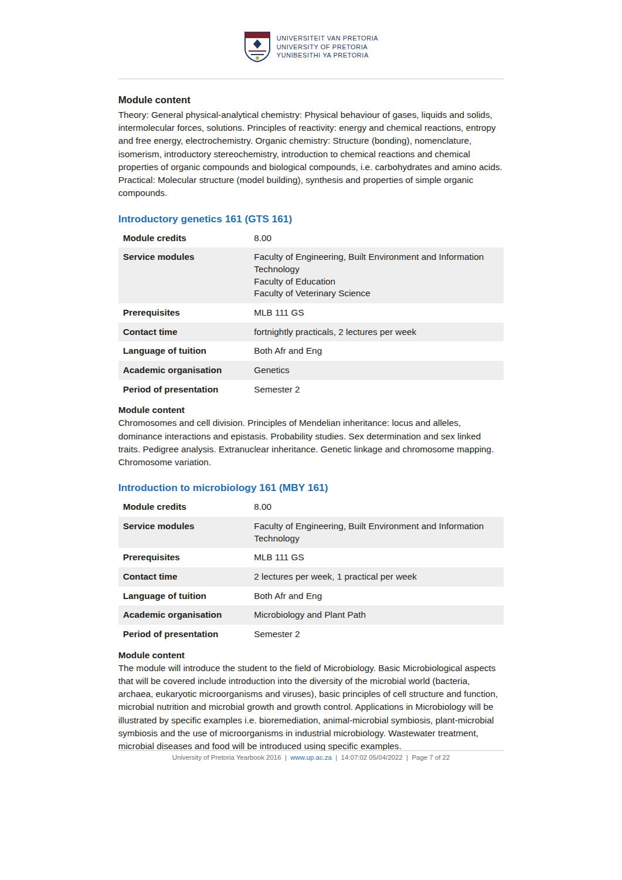| | Universiteit van Pretoria University of Pretoria Yunibesithi ya Pretoria |
Module content
Theory: General physical-analytical chemistry: Physical behaviour of gases, liquids and solids, intermolecular forces, solutions. Principles of reactivity: energy and chemical reactions, entropy and free energy, electrochemistry. Organic chemistry: Structure (bonding), nomenclature, isomerism, introductory stereochemistry, introduction to chemical reactions and chemical properties of organic compounds and biological compounds, i.e. carbohydrates and amino acids. Practical: Molecular structure (model building), synthesis and properties of simple organic compounds.
Introductory genetics 161 (GTS 161)
| Module credits | 8.00 |
| Service modules | Faculty of Engineering, Built Environment and Information Technology Faculty of Education Faculty of Veterinary Science |
| Prerequisites | MLB 111 GS |
| Contact time | fortnightly practicals, 2 lectures per week |
| Language of tuition | Both Afr and Eng |
| Academic organisation | Genetics |
| Period of presentation | Semester 2 |
Module content
Chromosomes and cell division. Principles of Mendelian inheritance: locus and alleles, dominance interactions and epistasis. Probability studies. Sex determination and sex linked traits. Pedigree analysis. Extranuclear inheritance. Genetic linkage and chromosome mapping. Chromosome variation.
Introduction to microbiology 161 (MBY 161)
| Module credits | 8.00 |
| Service modules | Faculty of Engineering, Built Environment and Information Technology |
| Prerequisites | MLB 111 GS |
| Contact time | 2 lectures per week, 1 practical per week |
| Language of tuition | Both Afr and Eng |
| Academic organisation | Microbiology and Plant Path |
| Period of presentation | Semester 2 |
Module content
The module will introduce the student to the field of Microbiology. Basic Microbiological aspects that will be covered include introduction into the diversity of the microbial world (bacteria, archaea, eukaryotic microorganisms and viruses), basic principles of cell structure and function, microbial nutrition and microbial growth and growth control. Applications in Microbiology will be illustrated by specific examples i.e. bioremediation, animal-microbial symbiosis, plant-microbial symbiosis and the use of microorganisms in industrial microbiology. Wastewater treatment, microbial diseases and food will be introduced using specific examples.
University of Pretoria Yearbook 2016 | www.up.ac.za | 14:07:02 05/04/2022 | Page 7 of 22